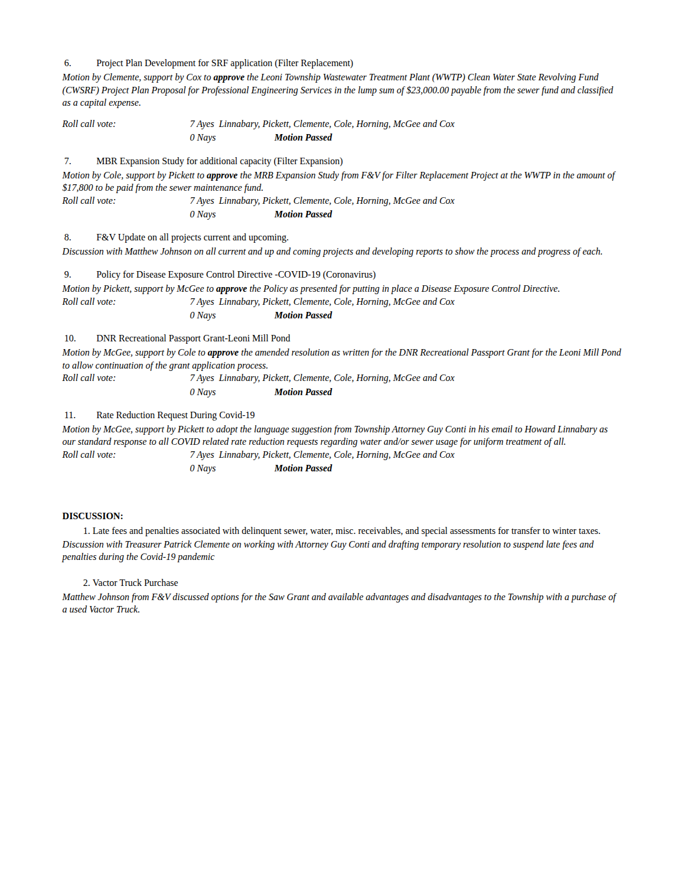6. Project Plan Development for SRF application (Filter Replacement)
Motion by Clemente, support by Cox to approve the Leoni Township Wastewater Treatment Plant (WWTP) Clean Water State Revolving Fund (CWSRF) Project Plan Proposal for Professional Engineering Services in the lump sum of $23,000.00 payable from the sewer fund and classified as a capital expense.
Roll call vote: 7 Ayes Linnabary, Pickett, Clemente, Cole, Horning, McGee and Cox 0 NaysMotion Passed
7. MBR Expansion Study for additional capacity (Filter Expansion)
Motion by Cole, support by Pickett to approve the MRB Expansion Study from F&V for Filter Replacement Project at the WWTP in the amount of $17,800 to be paid from the sewer maintenance fund.
Roll call vote: 7 Ayes Linnabary, Pickett, Clemente, Cole, Horning, McGee and Cox 0 NaysMotion Passed
8. F&V Update on all projects current and upcoming.
Discussion with Matthew Johnson on all current and up and coming projects and developing reports to show the process and progress of each.
9. Policy for Disease Exposure Control Directive -COVID-19 (Coronavirus)
Motion by Pickett, support by McGee to approve the Policy as presented for putting in place a Disease Exposure Control Directive.
Roll call vote: 7 Ayes Linnabary, Pickett, Clemente, Cole, Horning, McGee and Cox 0 NaysMotion Passed
10. DNR Recreational Passport Grant-Leoni Mill Pond
Motion by McGee, support by Cole to approve the amended resolution as written for the DNR Recreational Passport Grant for the Leoni Mill Pond to allow continuation of the grant application process.
Roll call vote: 7 Ayes Linnabary, Pickett, Clemente, Cole, Horning, McGee and Cox 0 NaysMotion Passed
11. Rate Reduction Request During Covid-19
Motion by McGee, support by Pickett to adopt the language suggestion from Township Attorney Guy Conti in his email to Howard Linnabary as our standard response to all COVID related rate reduction requests regarding water and/or sewer usage for uniform treatment of all.
Roll call vote: 7 Ayes Linnabary, Pickett, Clemente, Cole, Horning, McGee and Cox 0 NaysMotion Passed
DISCUSSION:
Late fees and penalties associated with delinquent sewer, water, misc. receivables, and special assessments for transfer to winter taxes.
Discussion with Treasurer Patrick Clemente on working with Attorney Guy Conti and drafting temporary resolution to suspend late fees and penalties during the Covid-19 pandemic
Vactor Truck Purchase
Matthew Johnson from F&V discussed options for the Saw Grant and available advantages and disadvantages to the Township with a purchase of a used Vactor Truck.